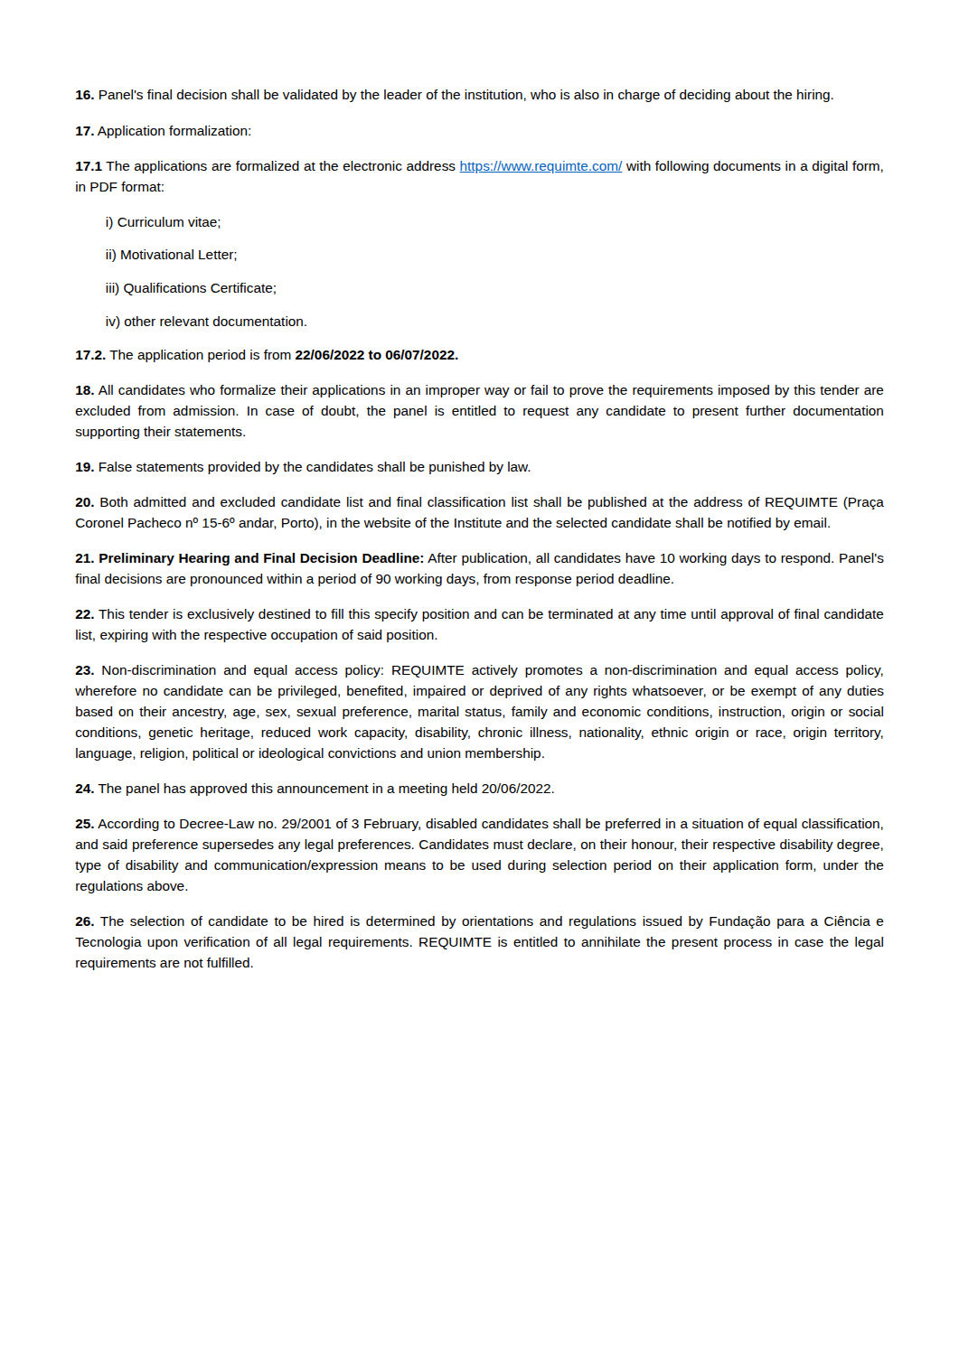16. Panel's final decision shall be validated by the leader of the institution, who is also in charge of deciding about the hiring.
17. Application formalization:
17.1 The applications are formalized at the electronic address https://www.requimte.com/ with following documents in a digital form, in PDF format:
i) Curriculum vitae;
ii) Motivational Letter;
iii) Qualifications Certificate;
iv) other relevant documentation.
17.2. The application period is from 22/06/2022 to 06/07/2022.
18. All candidates who formalize their applications in an improper way or fail to prove the requirements imposed by this tender are excluded from admission. In case of doubt, the panel is entitled to request any candidate to present further documentation supporting their statements.
19. False statements provided by the candidates shall be punished by law.
20. Both admitted and excluded candidate list and final classification list shall be published at the address of REQUIMTE (Praça Coronel Pacheco nº 15-6º andar, Porto), in the website of the Institute and the selected candidate shall be notified by email.
21. Preliminary Hearing and Final Decision Deadline: After publication, all candidates have 10 working days to respond. Panel's final decisions are pronounced within a period of 90 working days, from response period deadline.
22. This tender is exclusively destined to fill this specify position and can be terminated at any time until approval of final candidate list, expiring with the respective occupation of said position.
23. Non-discrimination and equal access policy: REQUIMTE actively promotes a non-discrimination and equal access policy, wherefore no candidate can be privileged, benefited, impaired or deprived of any rights whatsoever, or be exempt of any duties based on their ancestry, age, sex, sexual preference, marital status, family and economic conditions, instruction, origin or social conditions, genetic heritage, reduced work capacity, disability, chronic illness, nationality, ethnic origin or race, origin territory, language, religion, political or ideological convictions and union membership.
24. The panel has approved this announcement in a meeting held 20/06/2022.
25. According to Decree-Law no. 29/2001 of 3 February, disabled candidates shall be preferred in a situation of equal classification, and said preference supersedes any legal preferences. Candidates must declare, on their honour, their respective disability degree, type of disability and communication/expression means to be used during selection period on their application form, under the regulations above.
26. The selection of candidate to be hired is determined by orientations and regulations issued by Fundação para a Ciência e Tecnologia upon verification of all legal requirements. REQUIMTE is entitled to annihilate the present process in case the legal requirements are not fulfilled.